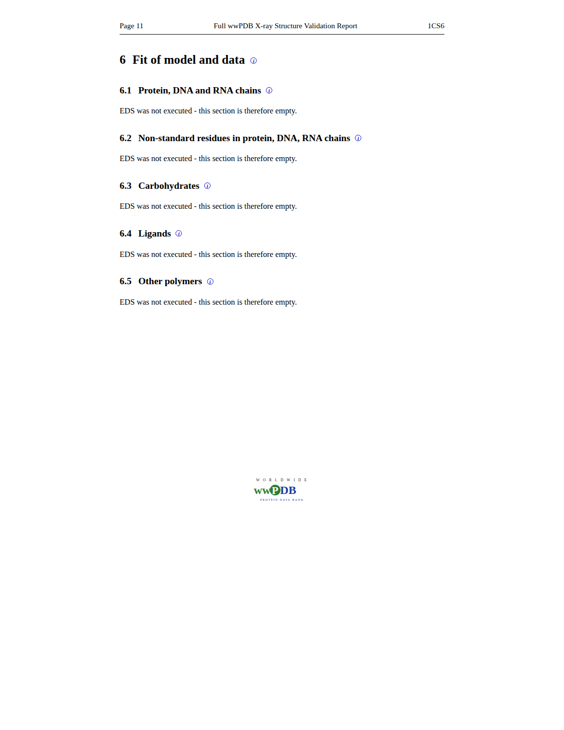Page 11
Full wwPDB X-ray Structure Validation Report
1CS6
6 Fit of model and data i
6.1 Protein, DNA and RNA chains i
EDS was not executed - this section is therefore empty.
6.2 Non-standard residues in protein, DNA, RNA chains i
EDS was not executed - this section is therefore empty.
6.3 Carbohydrates i
EDS was not executed - this section is therefore empty.
6.4 Ligands i
EDS was not executed - this section is therefore empty.
6.5 Other polymers i
EDS was not executed - this section is therefore empty.
W O R L D W I D E
ww P DB
PROTEIN DATA BANK